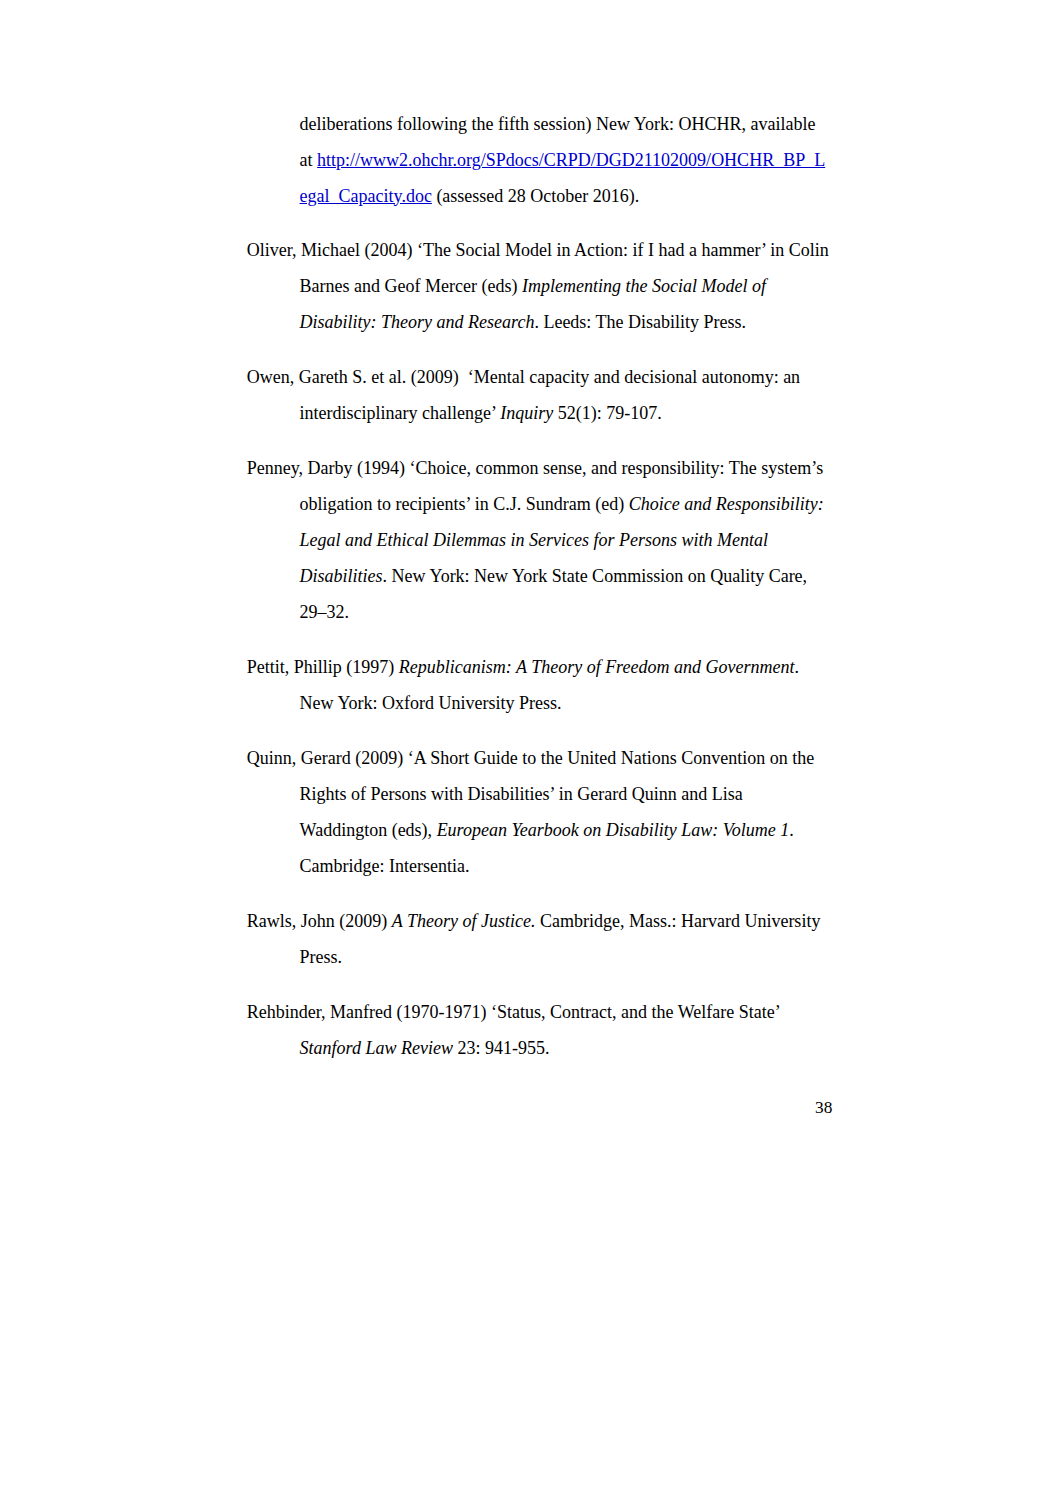deliberations following the fifth session) New York: OHCHR, available at http://www2.ohchr.org/SPdocs/CRPD/DGD21102009/OHCHR_BP_Legal_Capacity.doc (assessed 28 October 2016).
Oliver, Michael (2004) ‘The Social Model in Action: if I had a hammer’ in Colin Barnes and Geof Mercer (eds) Implementing the Social Model of Disability: Theory and Research. Leeds: The Disability Press.
Owen, Gareth S. et al. (2009) ‘Mental capacity and decisional autonomy: an interdisciplinary challenge’ Inquiry 52(1): 79-107.
Penney, Darby (1994) ‘Choice, common sense, and responsibility: The system’s obligation to recipients’ in C.J. Sundram (ed) Choice and Responsibility: Legal and Ethical Dilemmas in Services for Persons with Mental Disabilities. New York: New York State Commission on Quality Care, 29–32.
Pettit, Phillip (1997) Republicanism: A Theory of Freedom and Government. New York: Oxford University Press.
Quinn, Gerard (2009) ‘A Short Guide to the United Nations Convention on the Rights of Persons with Disabilities’ in Gerard Quinn and Lisa Waddington (eds), European Yearbook on Disability Law: Volume 1. Cambridge: Intersentia.
Rawls, John (2009) A Theory of Justice. Cambridge, Mass.: Harvard University Press.
Rehbinder, Manfred (1970-1971) ‘Status, Contract, and the Welfare State’ Stanford Law Review 23: 941-955.
38